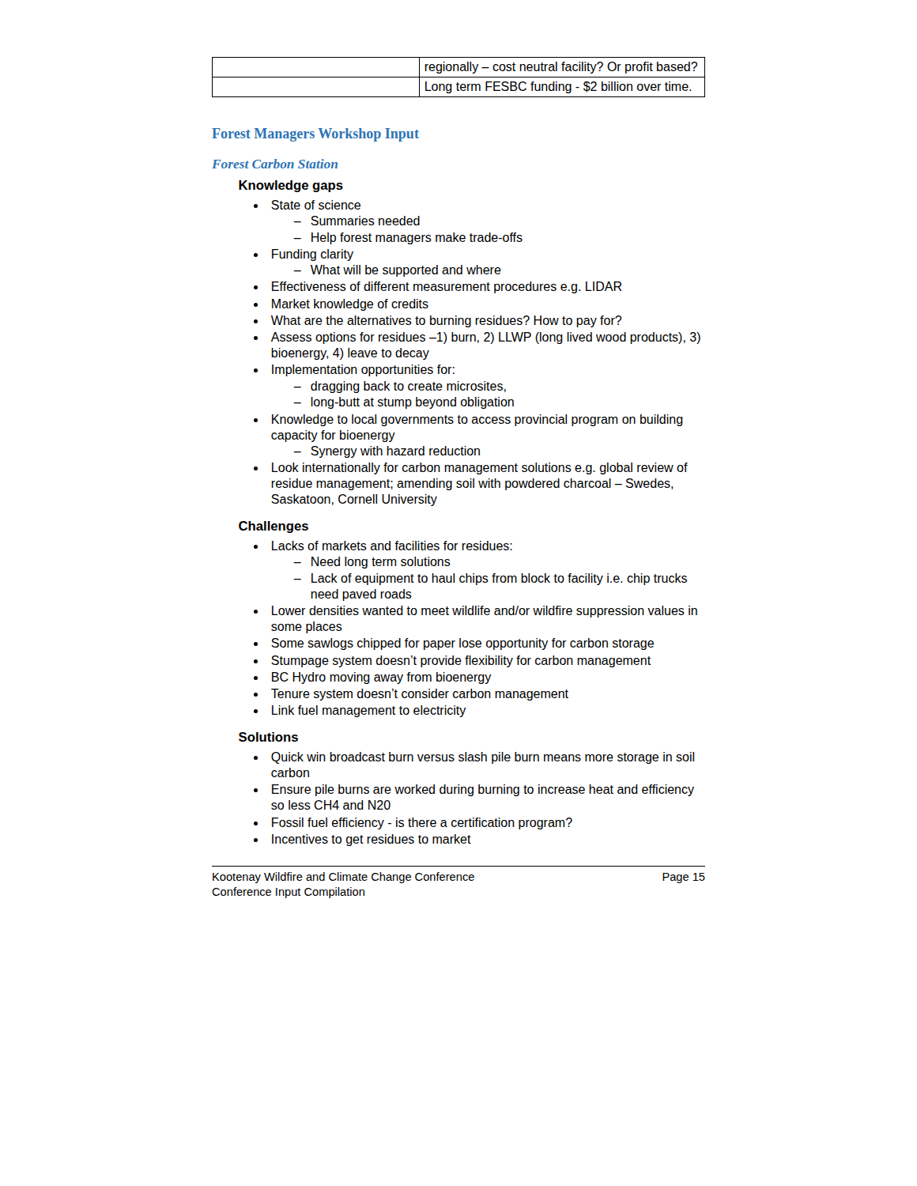| | regionally – cost neutral facility? Or profit based? |
| | Long term FESBC funding - $2 billion over time. |
Forest Managers Workshop Input
Forest Carbon Station
Knowledge gaps
State of science
Summaries needed
Help forest managers make trade-offs
Funding clarity
What will be supported and where
Effectiveness of different measurement procedures e.g. LIDAR
Market knowledge of credits
What are the alternatives to burning residues? How to pay for?
Assess options for residues –1) burn, 2) LLWP (long lived wood products), 3) bioenergy, 4) leave to decay
Implementation opportunities for:
dragging back to create microsites,
long-butt at stump beyond obligation
Knowledge to local governments to access provincial program on building capacity for bioenergy
Synergy with hazard reduction
Look internationally for carbon management solutions e.g. global review of residue management; amending soil with powdered charcoal – Swedes, Saskatoon, Cornell University
Challenges
Lacks of markets and facilities for residues:
Need long term solutions
Lack of equipment to haul chips from block to facility i.e. chip trucks need paved roads
Lower densities wanted to meet wildlife and/or wildfire suppression values in some places
Some sawlogs chipped for paper lose opportunity for carbon storage
Stumpage system doesn’t provide flexibility for carbon management
BC Hydro moving away from bioenergy
Tenure system doesn’t consider carbon management
Link fuel management to electricity
Solutions
Quick win broadcast burn versus slash pile burn means more storage in soil carbon
Ensure pile burns are worked during burning to increase heat and efficiency so less CH4 and N20
Fossil fuel efficiency - is there a certification program?
Incentives to get residues to market
Kootenay Wildfire and Climate Change Conference
Conference Input Compilation
Page 15